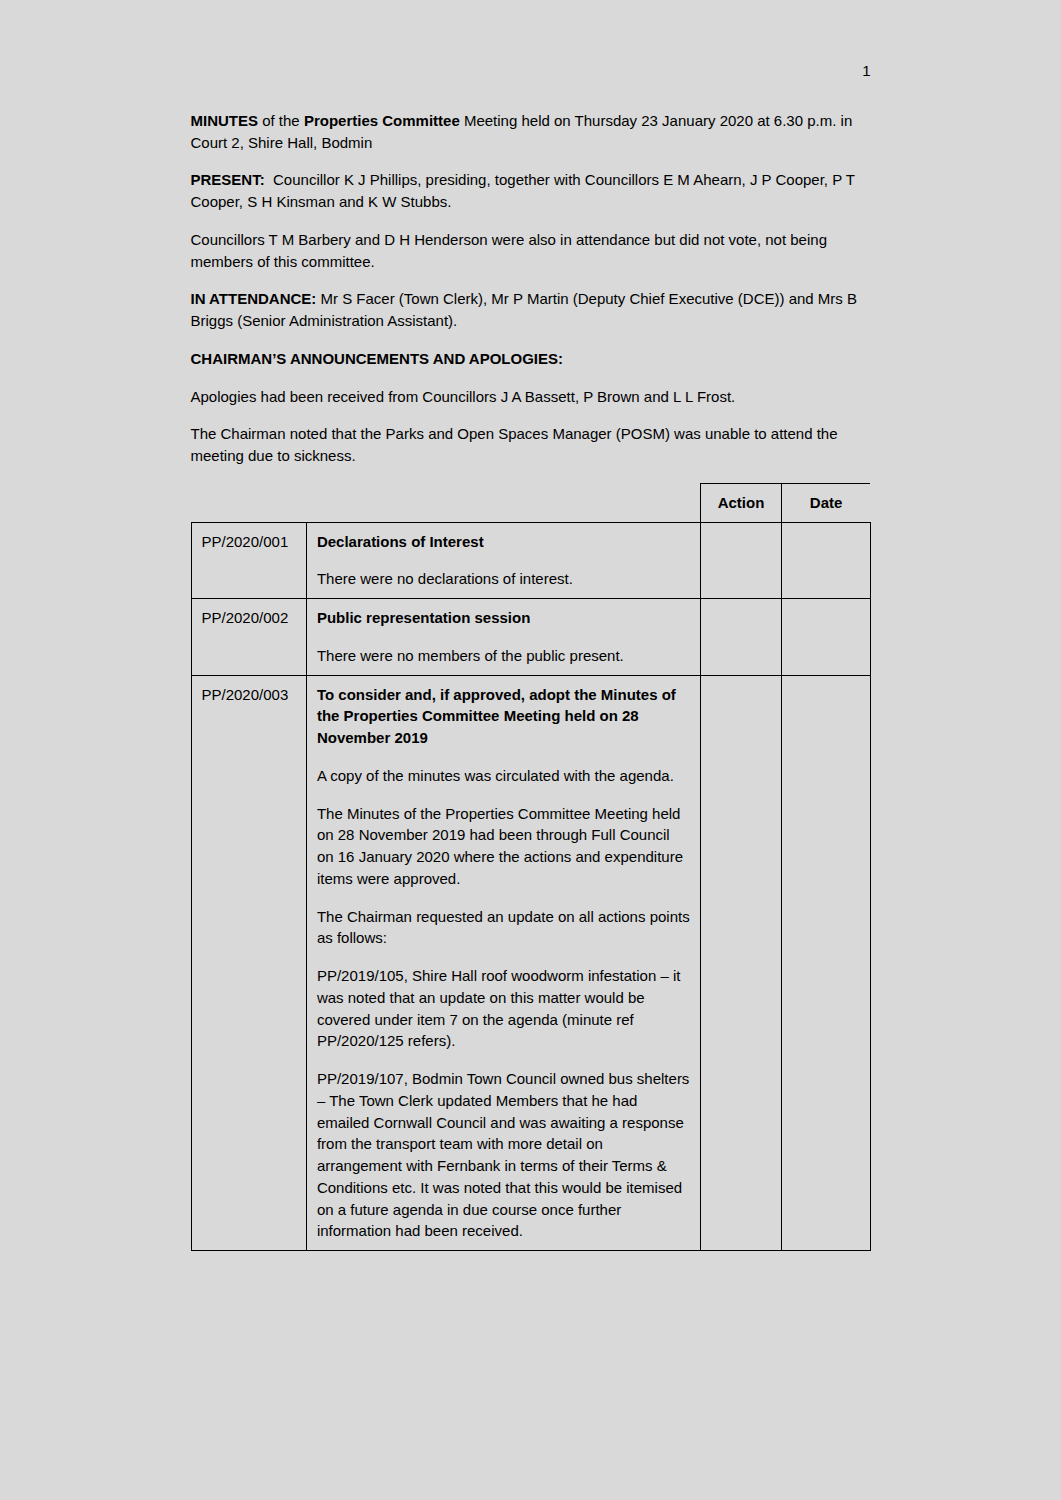1
MINUTES of the Properties Committee Meeting held on Thursday 23 January 2020 at 6.30 p.m. in Court 2, Shire Hall, Bodmin
PRESENT: Councillor K J Phillips, presiding, together with Councillors E M Ahearn, J P Cooper, P T Cooper, S H Kinsman and K W Stubbs.
Councillors T M Barbery and D H Henderson were also in attendance but did not vote, not being members of this committee.
IN ATTENDANCE: Mr S Facer (Town Clerk), Mr P Martin (Deputy Chief Executive (DCE)) and Mrs B Briggs (Senior Administration Assistant).
CHAIRMAN’S ANNOUNCEMENTS AND APOLOGIES:
Apologies had been received from Councillors J A Bassett, P Brown and L L Frost.
The Chairman noted that the Parks and Open Spaces Manager (POSM) was unable to attend the meeting due to sickness.
| | | Action | Date |
| PP/2020/001 | Declarations of Interest There were no declarations of interest. | | |
| PP/2020/002 | Public representation session There were no members of the public present. | | |
| PP/2020/003 | To consider and, if approved, adopt the Minutes of the Properties Committee Meeting held on 28 November 2019 A copy of the minutes was circulated with the agenda. The Minutes of the Properties Committee Meeting held on 28 November 2019 had been through Full Council on 16 January 2020 where the actions and expenditure items were approved. The Chairman requested an update on all actions points as follows: PP/2019/105, Shire Hall roof woodworm infestation – it was noted that an update on this matter would be covered under item 7 on the agenda (minute ref PP/2020/125 refers). PP/2019/107, Bodmin Town Council owned bus shelters – The Town Clerk updated Members that he had emailed Cornwall Council and was awaiting a response from the transport team with more detail on arrangement with Fernbank in terms of their Terms & Conditions etc. It was noted that this would be itemised on a future agenda in due course once further information had been received. | | |